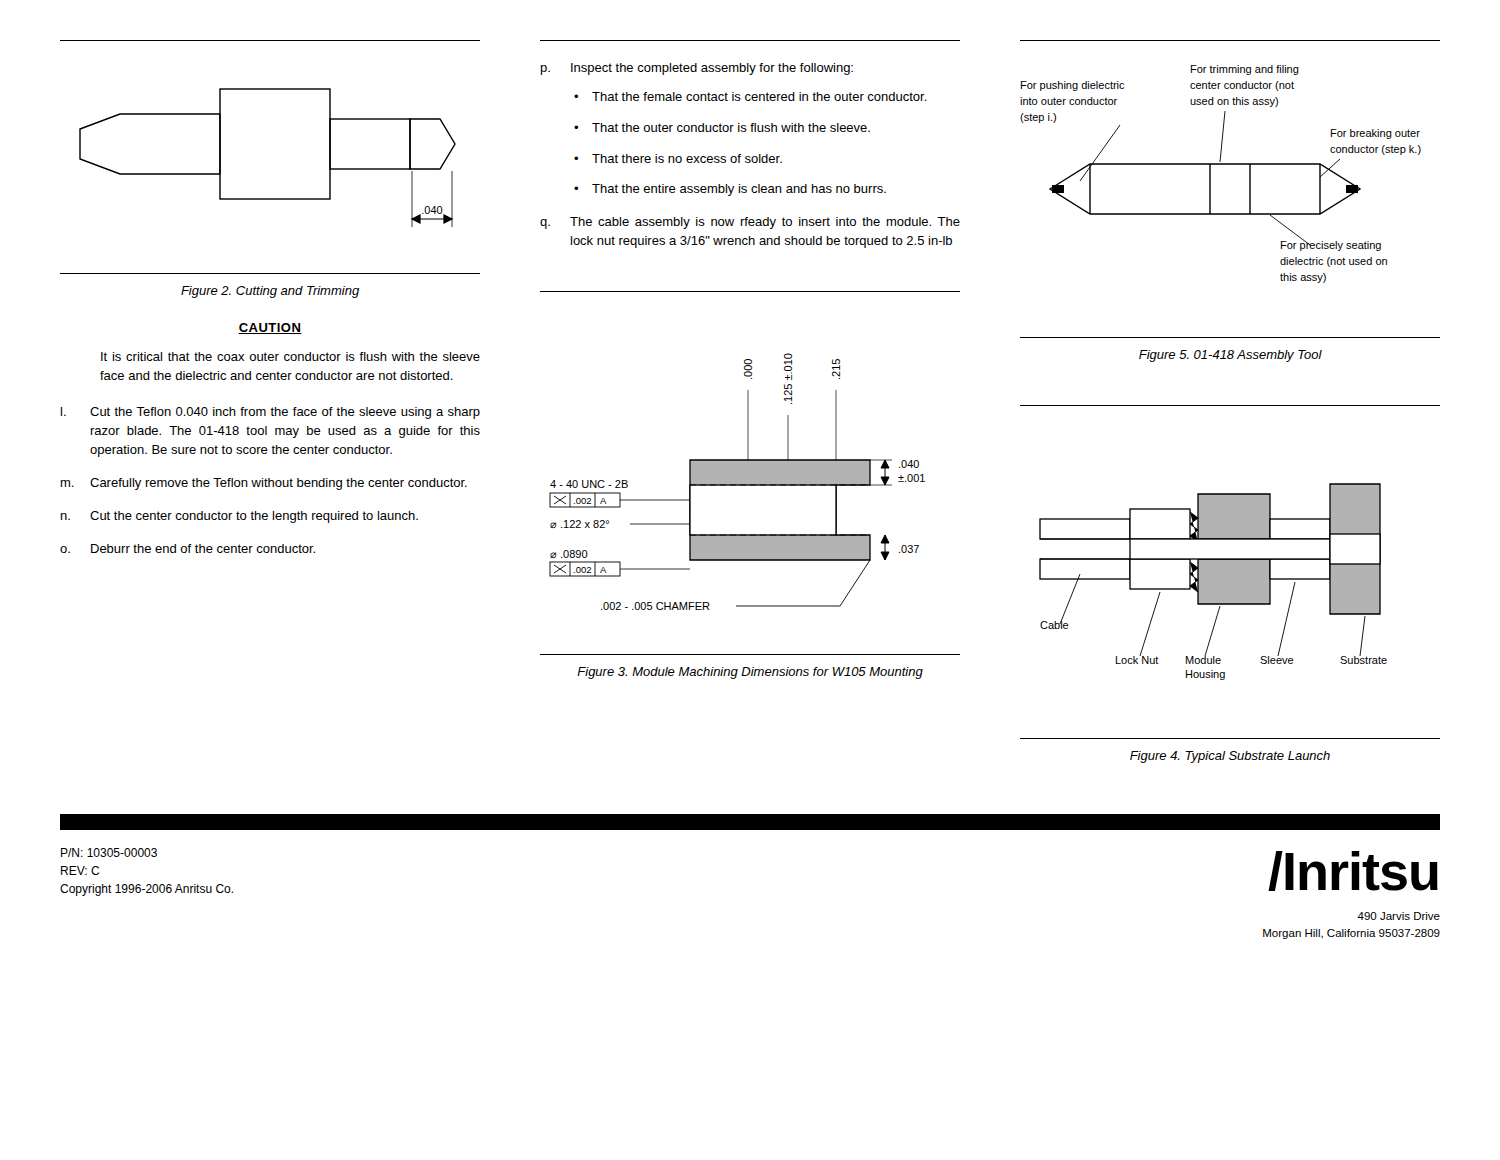.040
Figure 2. Cutting and Trimming
CAUTION
It is critical that the coax outer conductor is flush with the sleeve face and the dielectric and center conductor are not distorted.
l. Cut the Teflon 0.040 inch from the face of the sleeve using a sharp razor blade. The 01-418 tool may be used as a guide for this operation. Be sure not to score the center conductor.
m. Carefully remove the Teflon without bending the center conductor.
n. Cut the center conductor to the length required to launch.
o. Deburr the end of the center conductor.
p. Inspect the completed assembly for the following:
That the female contact is centered in the outer conductor.
That the outer conductor is flush with the sleeve.
That there is no excess of solder.
That the entire assembly is clean and has no burrs.
q. The cable assembly is now rfeady to insert into the module. The lock nut requires a 3/16" wrench and should be torqued to 2.5 in-lb
.000 .125 ±.010 .215 .040 ±.001 .037 4 - 40 UNC - 2B .002 A ⌀ .122 x 82° ⌀ .0890 .002 A .002 - .005 CHAMFER
Figure 3. Module Machining Dimensions for W105 Mounting
For trimming and filing center conductor (not used on this assy) For pushing dielectric into outer conductor (step i.) For breaking outer conductor (step k.) For precisely seating dielectric (not used on this assy)
Figure 5. 01-418 Assembly Tool
Cable Lock Nut Module Housing Sleeve Substrate
Figure 4. Typical Substrate Launch
P/N: 10305-00003
REV: C
Copyright 1996-2006 Anritsu Co.
/Inritsu
490 Jarvis Drive
Morgan Hill, California 95037-2809